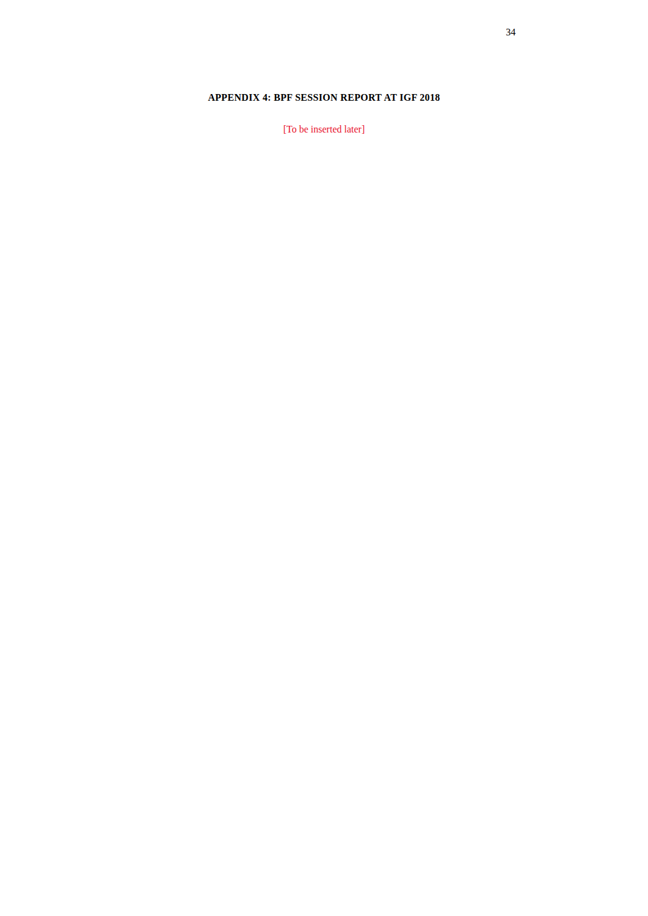34
Appendix 4: BPF Session Report at IGF 2018
[To be inserted later]